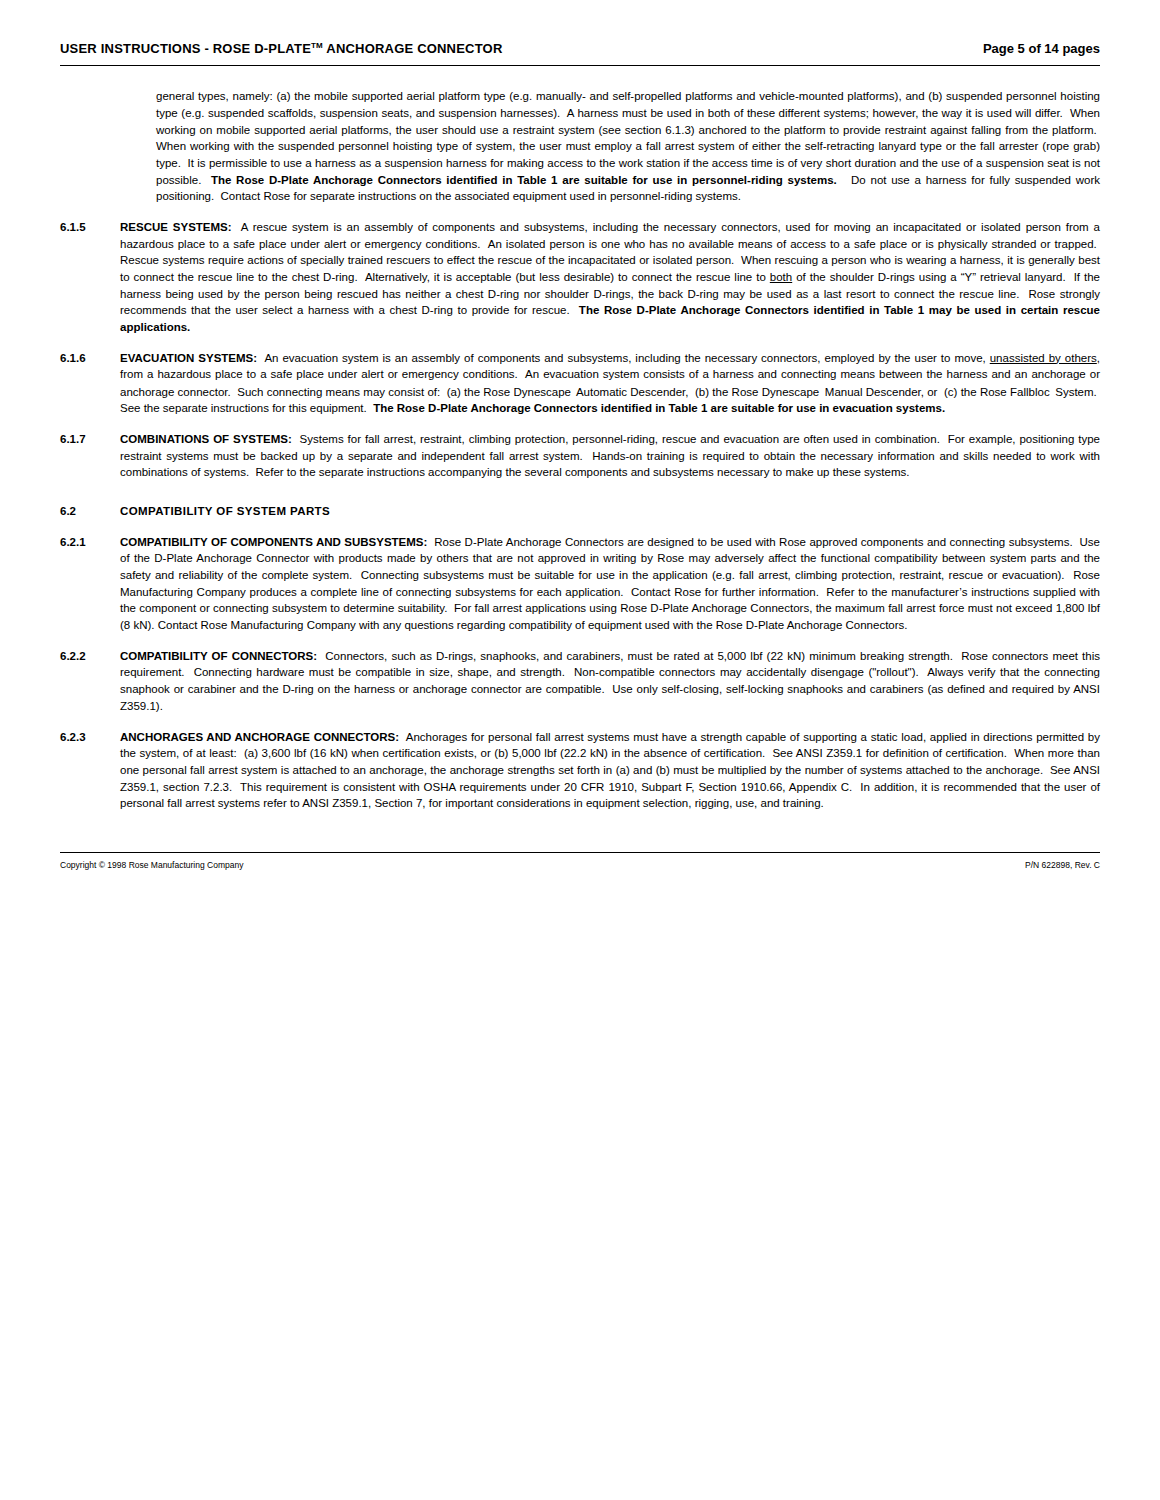USER INSTRUCTIONS - ROSE D-PLATETM ANCHORAGE CONNECTOR Page 5 of 14 pages
general types, namely: (a) the mobile supported aerial platform type (e.g. manually- and self-propelled platforms and vehicle-mounted platforms), and (b) suspended personnel hoisting type (e.g. suspended scaffolds, suspension seats, and suspension harnesses). A harness must be used in both of these different systems; however, the way it is used will differ. When working on mobile supported aerial platforms, the user should use a restraint system (see section 6.1.3) anchored to the platform to provide restraint against falling from the platform. When working with the suspended personnel hoisting type of system, the user must employ a fall arrest system of either the self-retracting lanyard type or the fall arrester (rope grab) type. It is permissible to use a harness as a suspension harness for making access to the work station if the access time is of very short duration and the use of a suspension seat is not possible. The Rose D-Plate Anchorage Connectors identified in Table 1 are suitable for use in personnel-riding systems. Do not use a harness for fully suspended work positioning. Contact Rose for separate instructions on the associated equipment used in personnel-riding systems.
6.1.5
RESCUE SYSTEMS: A rescue system is an assembly of components and subsystems, including the necessary connectors, used for moving an incapacitated or isolated person from a hazardous place to a safe place under alert or emergency conditions. An isolated person is one who has no available means of access to a safe place or is physically stranded or trapped. Rescue systems require actions of specially trained rescuers to effect the rescue of the incapacitated or isolated person. When rescuing a person who is wearing a harness, it is generally best to connect the rescue line to the chest D-ring. Alternatively, it is acceptable (but less desirable) to connect the rescue line to both of the shoulder D-rings using a “Y” retrieval lanyard. If the harness being used by the person being rescued has neither a chest D-ring nor shoulder D-rings, the back D-ring may be used as a last resort to connect the rescue line. Rose strongly recommends that the user select a harness with a chest D-ring to provide for rescue. The Rose D-Plate Anchorage Connectors identified in Table 1 may be used in certain rescue applications.
6.1.6
EVACUATION SYSTEMS: An evacuation system is an assembly of components and subsystems, including the necessary connectors, employed by the user to move, unassisted by others, from a hazardous place to a safe place under alert or emergency conditions. An evacuation system consists of a harness and connecting means between the harness and an anchorage or anchorage connector. Such connecting means may consist of: (a) the Rose Dynescape Automatic Descender, (b) the Rose Dynescape Manual Descender, or (c) the Rose Fallbloc System. See the separate instructions for this equipment. The Rose D-Plate Anchorage Connectors identified in Table 1 are suitable for use in evacuation systems.
6.1.7
COMBINATIONS OF SYSTEMS: Systems for fall arrest, restraint, climbing protection, personnel-riding, rescue and evacuation are often used in combination. For example, positioning type restraint systems must be backed up by a separate and independent fall arrest system. Hands-on training is required to obtain the necessary information and skills needed to work with combinations of systems. Refer to the separate instructions accompanying the several components and subsystems necessary to make up these systems.
6.2
COMPATIBILITY OF SYSTEM PARTS
6.2.1
COMPATIBILITY OF COMPONENTS AND SUBSYSTEMS: Rose D-Plate Anchorage Connectors are designed to be used with Rose approved components and connecting subsystems. Use of the D-Plate Anchorage Connector with products made by others that are not approved in writing by Rose may adversely affect the functional compatibility between system parts and the safety and reliability of the complete system. Connecting subsystems must be suitable for use in the application (e.g. fall arrest, climbing protection, restraint, rescue or evacuation). Rose Manufacturing Company produces a complete line of connecting subsystems for each application. Contact Rose for further information. Refer to the manufacturer’s instructions supplied with the component or connecting subsystem to determine suitability. For fall arrest applications using Rose D-Plate Anchorage Connectors, the maximum fall arrest force must not exceed 1,800 lbf (8 kN). Contact Rose Manufacturing Company with any questions regarding compatibility of equipment used with the Rose D-Plate Anchorage Connectors.
6.2.2
COMPATIBILITY OF CONNECTORS: Connectors, such as D-rings, snaphooks, and carabiners, must be rated at 5,000 lbf (22 kN) minimum breaking strength. Rose connectors meet this requirement. Connecting hardware must be compatible in size, shape, and strength. Non-compatible connectors may accidentally disengage ("rollout"). Always verify that the connecting snaphook or carabiner and the D-ring on the harness or anchorage connector are compatible. Use only self-closing, self-locking snaphooks and carabiners (as defined and required by ANSI Z359.1).
6.2.3
ANCHORAGES AND ANCHORAGE CONNECTORS: Anchorages for personal fall arrest systems must have a strength capable of supporting a static load, applied in directions permitted by the system, of at least: (a) 3,600 lbf (16 kN) when certification exists, or (b) 5,000 lbf (22.2 kN) in the absence of certification. See ANSI Z359.1 for definition of certification. When more than one personal fall arrest system is attached to an anchorage, the anchorage strengths set forth in (a) and (b) must be multiplied by the number of systems attached to the anchorage. See ANSI Z359.1, section 7.2.3. This requirement is consistent with OSHA requirements under 20 CFR 1910, Subpart F, Section 1910.66, Appendix C. In addition, it is recommended that the user of personal fall arrest systems refer to ANSI Z359.1, Section 7, for important considerations in equipment selection, rigging, use, and training.
Copyright © 1998 Rose Manufacturing Company P/N 622898, Rev. C